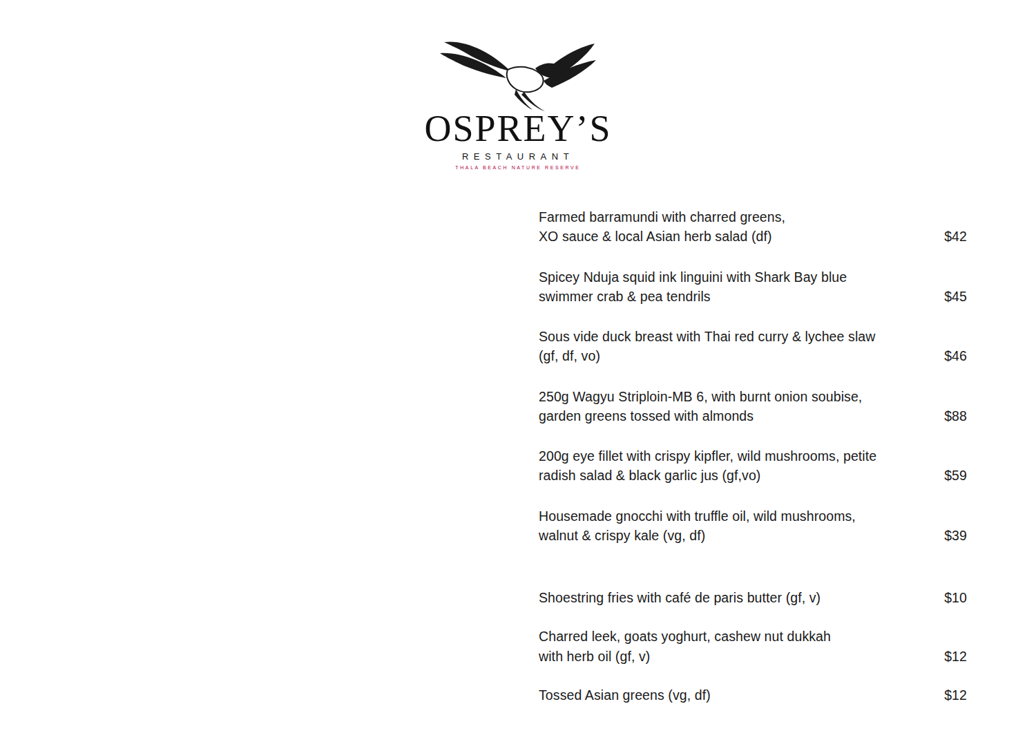OSPREY’S
RESTAURANT
THALA BEACH NATURE RESERVE
Farmed barramundi with charred greens,
XO sauce & local Asian herb salad (df) $42
Spicey Nduja squid ink linguini with Shark Bay blue
swimmer crab & pea tendrils $45
Sous vide duck breast with Thai red curry & lychee slaw
(gf, df, vo) $46
250g Wagyu Striploin-MB 6, with burnt onion soubise,
garden greens tossed with almonds $88
200g eye fillet with crispy kipfler, wild mushrooms, petite
radish salad & black garlic jus (gf,vo) $59
Housemade gnocchi with truffle oil, wild mushrooms,
walnut & crispy kale (vg, df) $39
Shoestring fries with café de paris butter (gf, v) $10
Charred leek, goats yoghurt, cashew nut dukkah
with herb oil (gf, v) $12
Tossed Asian greens (vg, df) $12